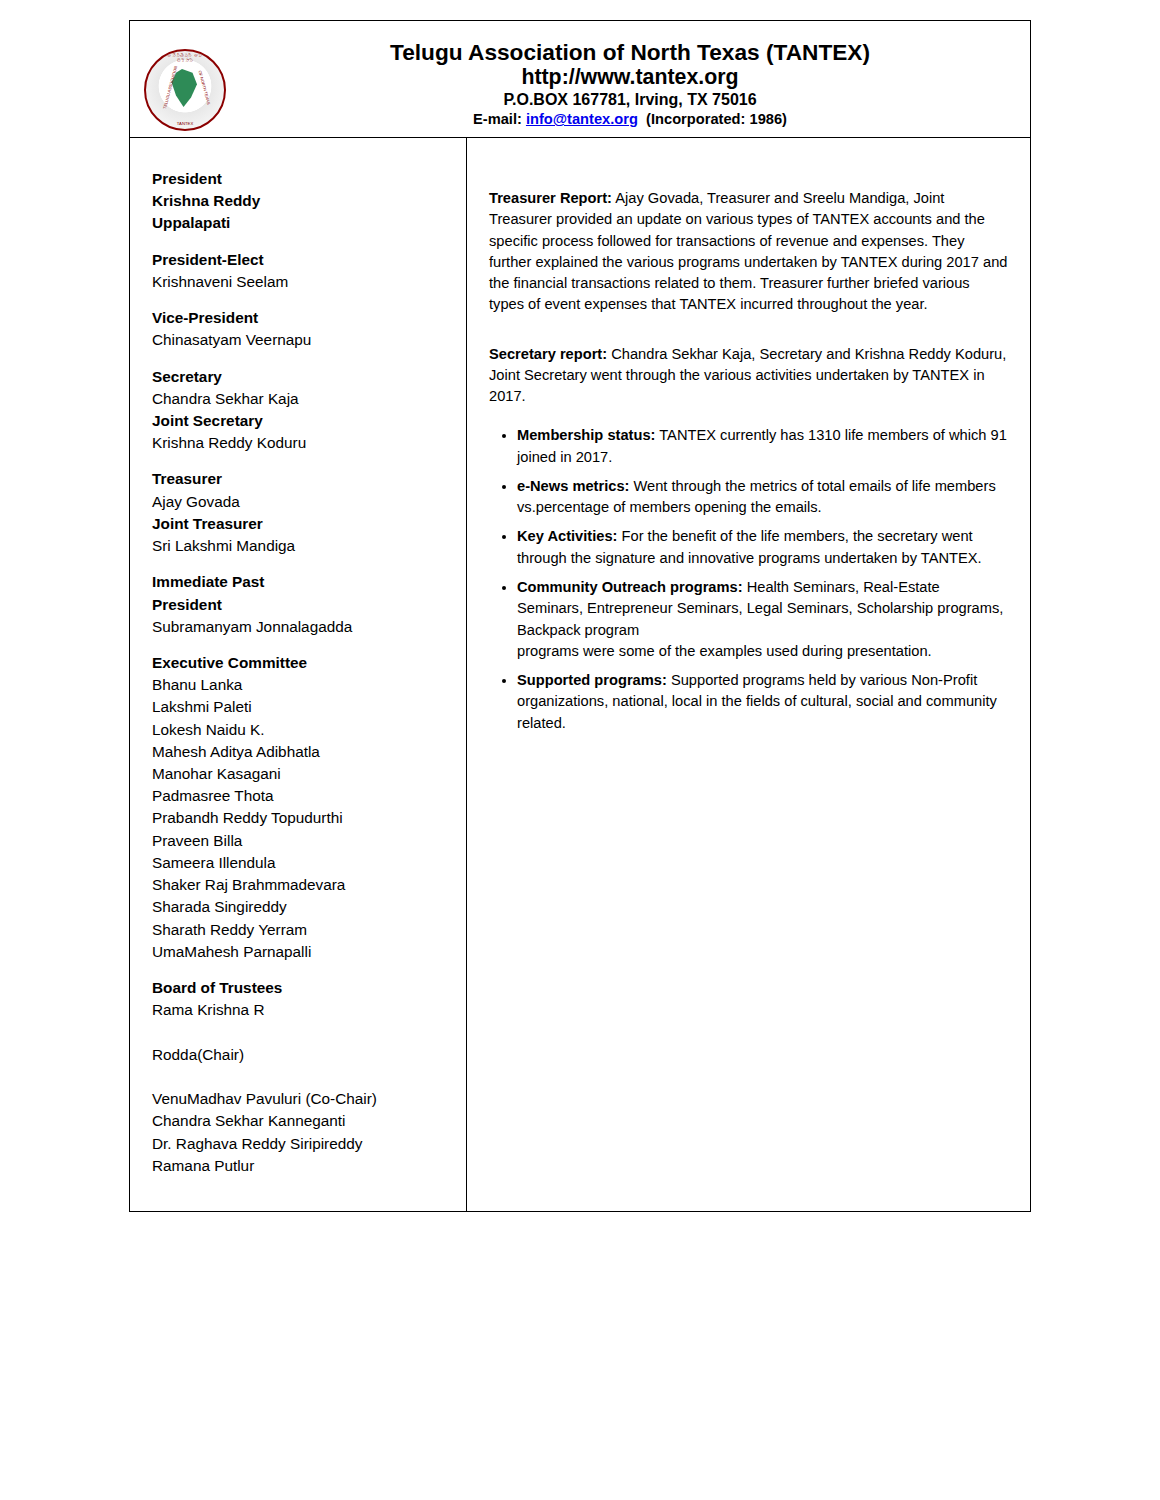తెలుగు అసోసియేషన్ ఆఫ్ నార్త్ టెక్సాస్
TELUGU ASSOCIATION
OF NORTH TEXAS
TANTEX
Telugu Association of North Texas (TANTEX)
http://www.tantex.org
P.O.BOX 167781, Irving, TX 75016
E-mail: info@tantex.org (Incorporated: 1986)
President
Krishna Reddy
Uppalapati
President-Elect
Krishnaveni Seelam
Vice-President
Chinasatyam Veernapu
Secretary
Chandra Sekhar Kaja
Joint Secretary
Krishna Reddy Koduru
Treasurer
Ajay Govada
Joint Treasurer
Sri Lakshmi Mandiga
Immediate Past
President
Subramanyam Jonnalagadda
Executive Committee
Bhanu Lanka
Lakshmi Paleti
Lokesh Naidu K.
Mahesh Aditya Adibhatla
Manohar Kasagani
Padmasree Thota
Prabandh Reddy Topudurthi
Praveen Billa
Sameera Illendula
Shaker Raj Brahmmadevara
Sharada Singireddy
Sharath Reddy Yerram
UmaMahesh Parnapalli
Board of Trustees
Rama Krishna R
Rodda(Chair)
VenuMadhav Pavuluri (Co-Chair)
Chandra Sekhar Kanneganti
Dr. Raghava Reddy Siripireddy
Ramana Putlur
Treasurer Report: Ajay Govada, Treasurer and Sreelu Mandiga, Joint Treasurer provided an update on various types of TANTEX accounts and the specific process followed for transactions of revenue and expenses. They further explained the various programs undertaken by TANTEX during 2017 and the financial transactions related to them. Treasurer further briefed various types of event expenses that TANTEX incurred throughout the year.
Secretary report: Chandra Sekhar Kaja, Secretary and Krishna Reddy Koduru, Joint Secretary went through the various activities undertaken by TANTEX in 2017.
Membership status: TANTEX currently has 1310 life members of which 91 joined in 2017.
e-News metrics: Went through the metrics of total emails of life members vs.percentage of members opening the emails.
Key Activities: For the benefit of the life members, the secretary went through the signature and innovative programs undertaken by TANTEX.
Community Outreach programs: Health Seminars, Real-Estate Seminars, Entrepreneur Seminars, Legal Seminars, Scholarship programs, Backpack program
programs were some of the examples used during presentation.
Supported programs: Supported programs held by various Non-Profit organizations, national, local in the fields of cultural, social and community related.